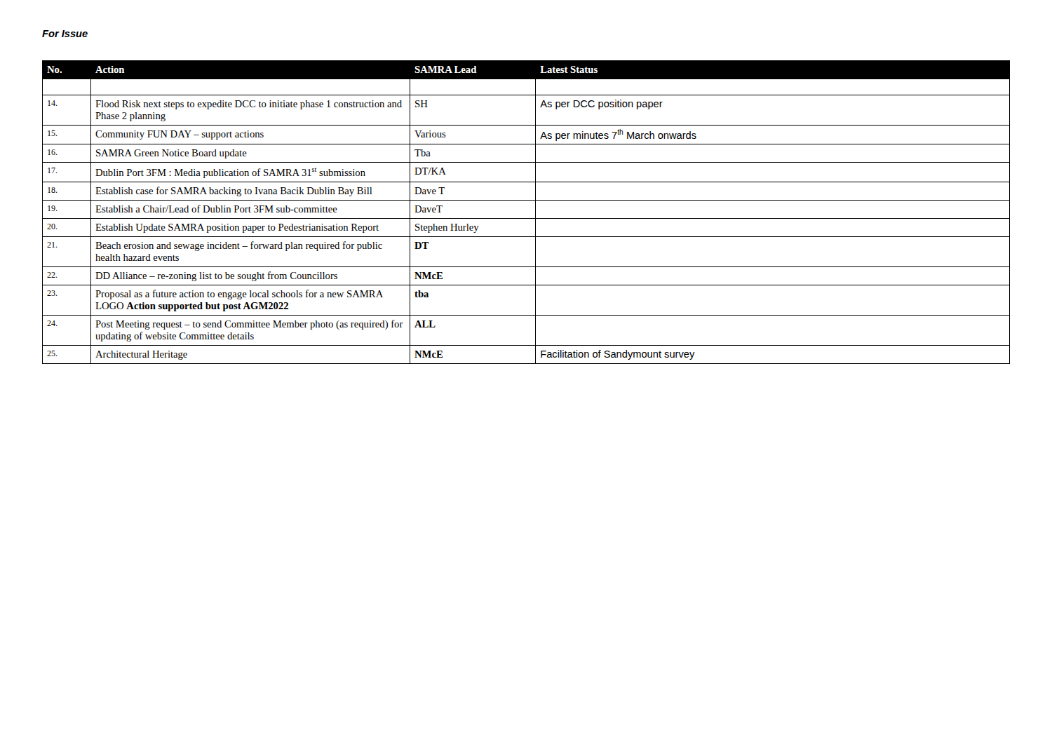For Issue
| No. | Action | SAMRA Lead | Latest Status |
| --- | --- | --- | --- |
| 14. | Flood Risk next steps to expedite DCC to initiate phase 1 construction and Phase 2 planning | SH | As per DCC position paper |
| 15. | Community FUN DAY – support actions | Various | As per minutes 7 th March onwards |
| 16. | SAMRA Green Notice Board update | Tba | |
| 17. | Dublin Port 3FM : Media publication of SAMRA 31 st submission | DT/KA | |
| 18. | Establish case for SAMRA backing to Ivana Bacik Dublin Bay Bill | Dave T | |
| 19. | Establish a Chair/Lead of Dublin Port 3FM sub-committee | DaveT | |
| 20. | Establish Update SAMRA position paper to Pedestrianisation Report | Stephen Hurley | |
| 21. | Beach erosion and sewage incident – forward plan required for public health hazard events | DT | |
| 22. | DD Alliance – re-zoning list to be sought from Councillors | NMcE | |
| 23. | Proposal as a future action to engage local schools for a new SAMRA LOGO Action supported but post AGM2022 | tba | |
| 24. | Post Meeting request – to send Committee Member photo (as required) for updating of website Committee details | ALL | |
| 25. | Architectural Heritage | NMcE | Facilitation of Sandymount survey |